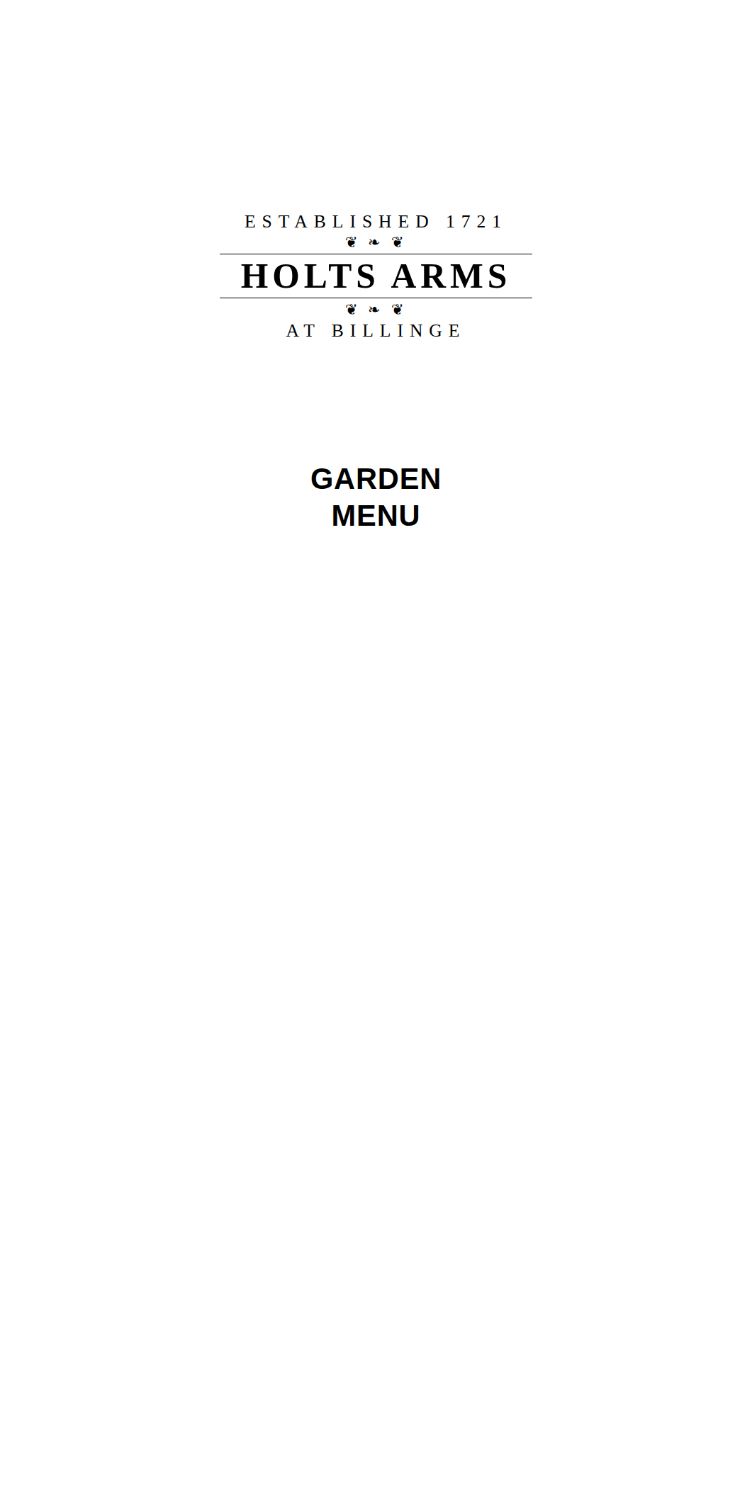Established 1721
❦ ❧ ❦
Holts Arms
❦ ❧ ❦
At Billinge
Garden
Menu